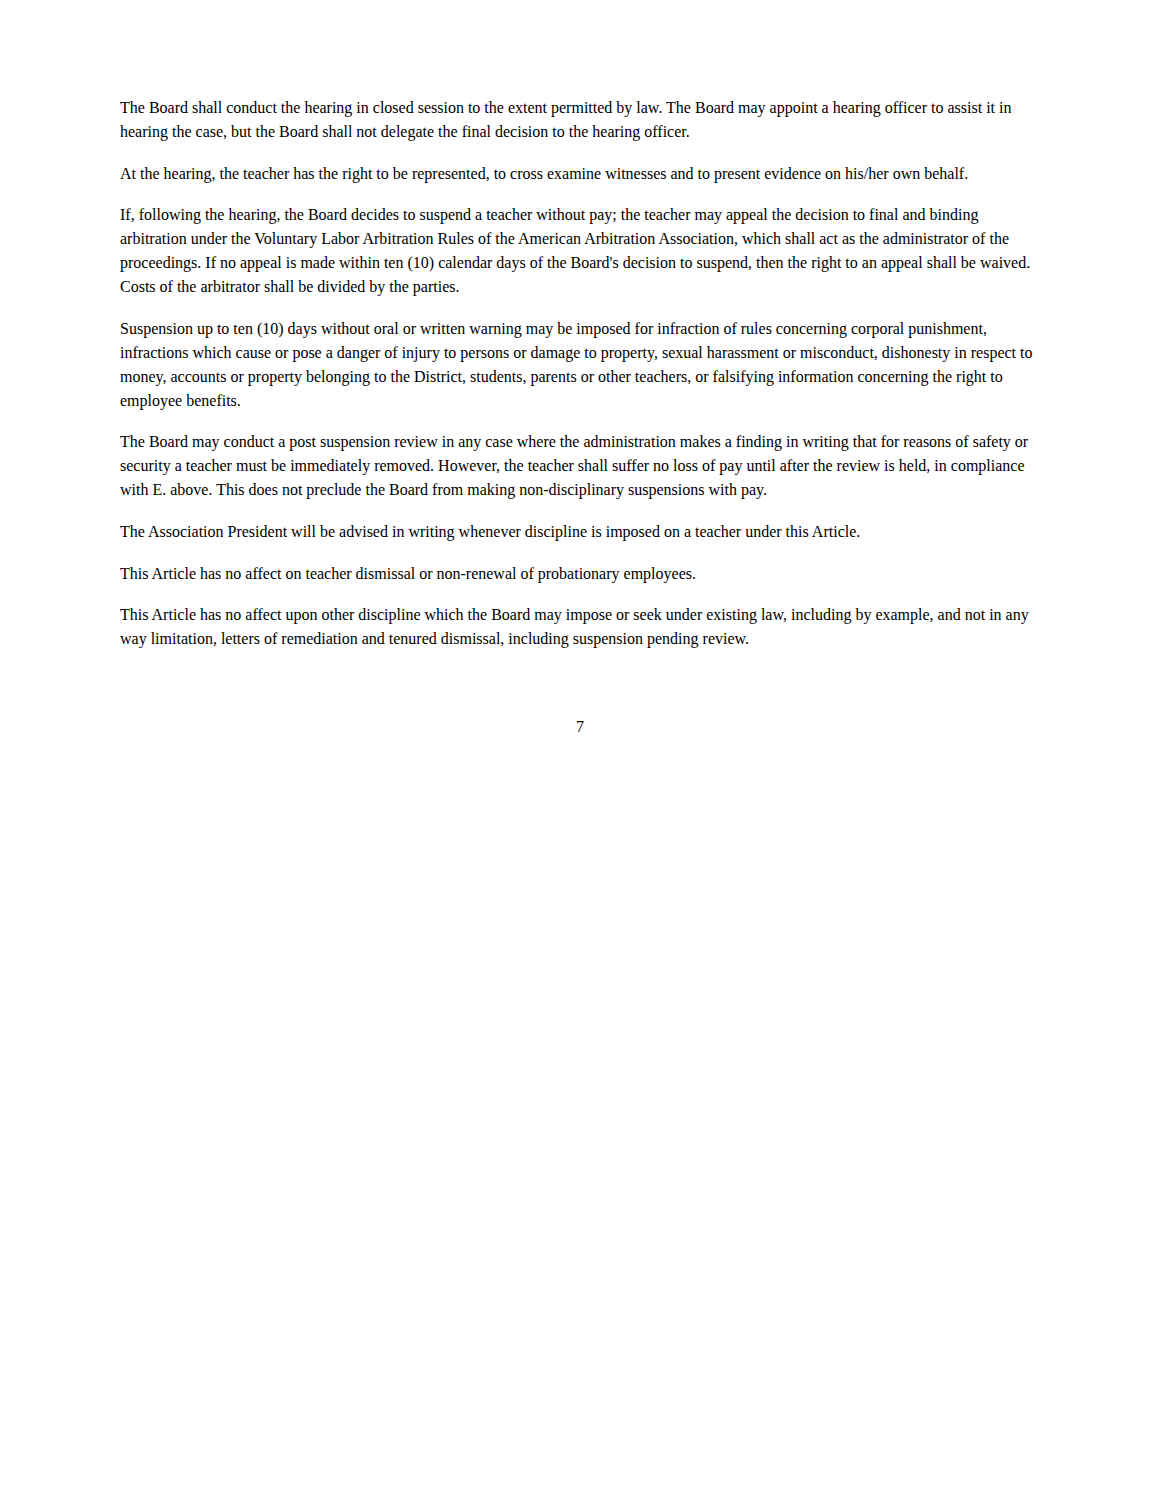The Board shall conduct the hearing in closed session to the extent permitted by law. The Board may appoint a hearing officer to assist it in hearing the case, but the Board shall not delegate the final decision to the hearing officer.
At the hearing, the teacher has the right to be represented, to cross examine witnesses and to present evidence on his/her own behalf.
If, following the hearing, the Board decides to suspend a teacher without pay; the teacher may appeal the decision to final and binding arbitration under the Voluntary Labor Arbitration Rules of the American Arbitration Association, which shall act as the administrator of the proceedings. If no appeal is made within ten (10) calendar days of the Board's decision to suspend, then the right to an appeal shall be waived. Costs of the arbitrator shall be divided by the parties.
Suspension up to ten (10) days without oral or written warning may be imposed for infraction of rules concerning corporal punishment, infractions which cause or pose a danger of injury to persons or damage to property, sexual harassment or misconduct, dishonesty in respect to money, accounts or property belonging to the District, students, parents or other teachers, or falsifying information concerning the right to employee benefits.
The Board may conduct a post suspension review in any case where the administration makes a finding in writing that for reasons of safety or security a teacher must be immediately removed. However, the teacher shall suffer no loss of pay until after the review is held, in compliance with E. above. This does not preclude the Board from making non-disciplinary suspensions with pay.
The Association President will be advised in writing whenever discipline is imposed on a teacher under this Article.
This Article has no affect on teacher dismissal or non-renewal of probationary employees.
This Article has no affect upon other discipline which the Board may impose or seek under existing law, including by example, and not in any way limitation, letters of remediation and tenured dismissal, including suspension pending review.
7